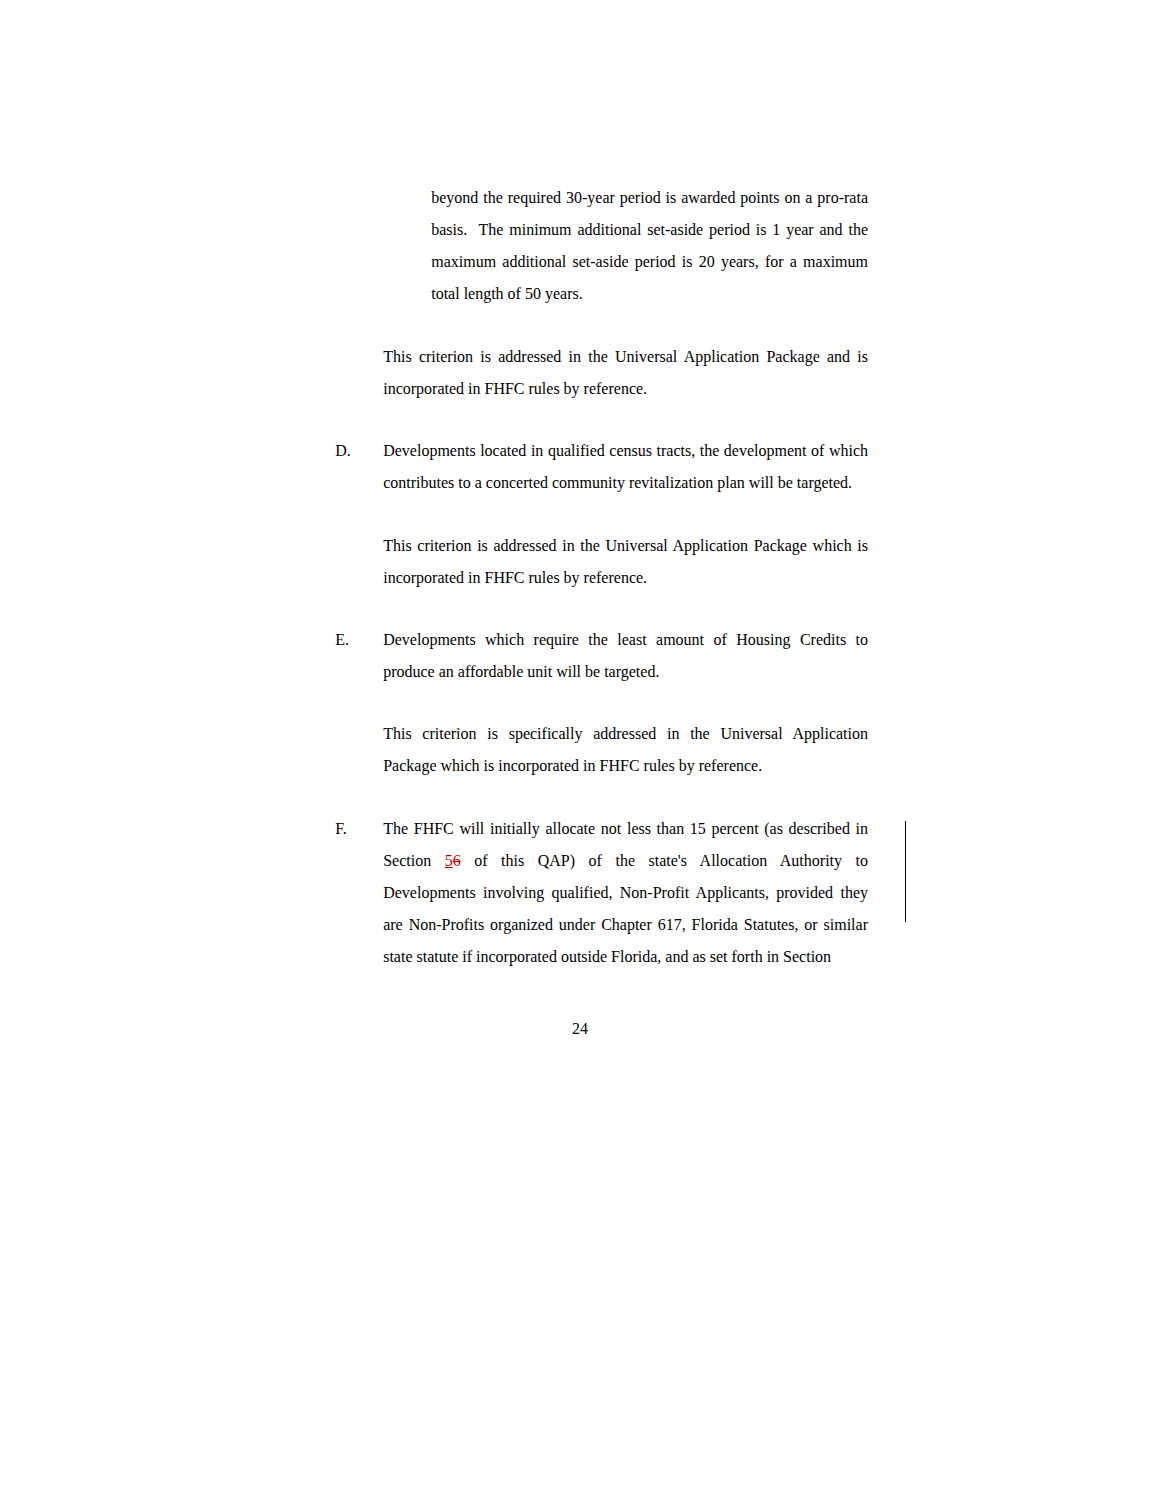beyond the required 30-year period is awarded points on a pro-rata basis. The minimum additional set-aside period is 1 year and the maximum additional set-aside period is 20 years, for a maximum total length of 50 years.
This criterion is addressed in the Universal Application Package and is incorporated in FHFC rules by reference.
D.
Developments located in qualified census tracts, the development of which contributes to a concerted community revitalization plan will be targeted.
This criterion is addressed in the Universal Application Package which is incorporated in FHFC rules by reference.
E.
Developments which require the least amount of Housing Credits to produce an affordable unit will be targeted.
This criterion is specifically addressed in the Universal Application Package which is incorporated in FHFC rules by reference.
F.
The FHFC will initially allocate not less than 15 percent (as described in Section 56 of this QAP) of the state's Allocation Authority to Developments involving qualified, Non-Profit Applicants, provided they are Non-Profits organized under Chapter 617, Florida Statutes, or similar state statute if incorporated outside Florida, and as set forth in Section
24